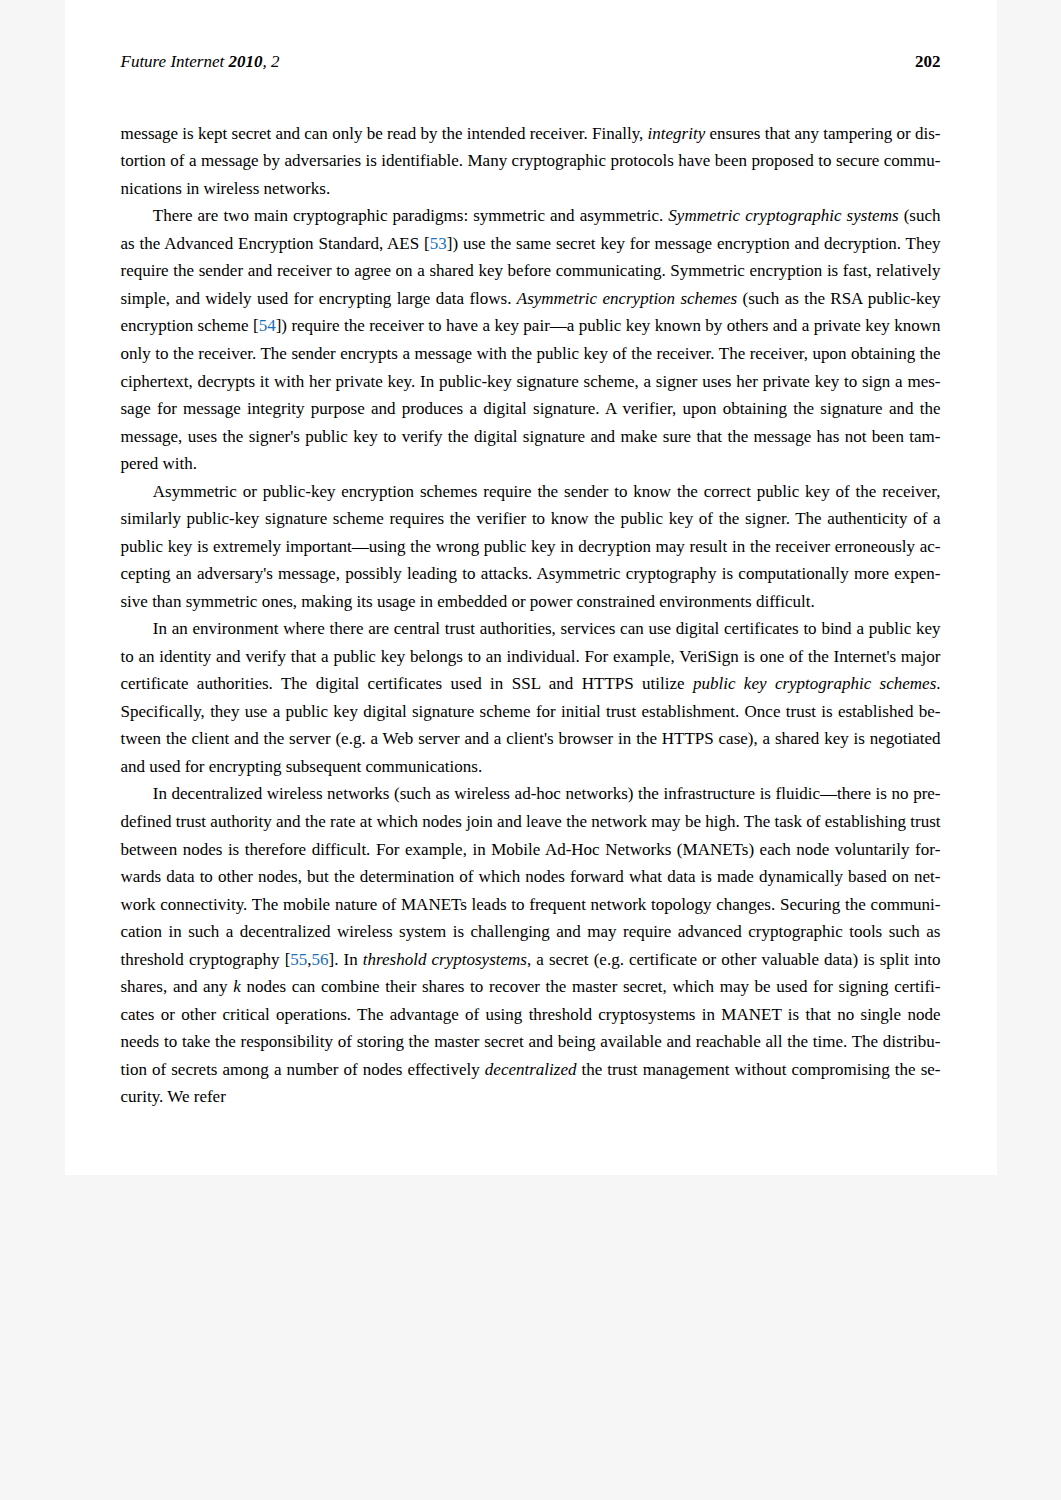Future Internet 2010, 2 202
message is kept secret and can only be read by the intended receiver. Finally, integrity ensures that any tampering or distortion of a message by adversaries is identifiable. Many cryptographic protocols have been proposed to secure communications in wireless networks.
There are two main cryptographic paradigms: symmetric and asymmetric. Symmetric cryptographic systems (such as the Advanced Encryption Standard, AES [53]) use the same secret key for message encryption and decryption. They require the sender and receiver to agree on a shared key before communicating. Symmetric encryption is fast, relatively simple, and widely used for encrypting large data flows. Asymmetric encryption schemes (such as the RSA public-key encryption scheme [54]) require the receiver to have a key pair—a public key known by others and a private key known only to the receiver. The sender encrypts a message with the public key of the receiver. The receiver, upon obtaining the ciphertext, decrypts it with her private key. In public-key signature scheme, a signer uses her private key to sign a message for message integrity purpose and produces a digital signature. A verifier, upon obtaining the signature and the message, uses the signer's public key to verify the digital signature and make sure that the message has not been tampered with.
Asymmetric or public-key encryption schemes require the sender to know the correct public key of the receiver, similarly public-key signature scheme requires the verifier to know the public key of the signer. The authenticity of a public key is extremely important—using the wrong public key in decryption may result in the receiver erroneously accepting an adversary's message, possibly leading to attacks. Asymmetric cryptography is computationally more expensive than symmetric ones, making its usage in embedded or power constrained environments difficult.
In an environment where there are central trust authorities, services can use digital certificates to bind a public key to an identity and verify that a public key belongs to an individual. For example, VeriSign is one of the Internet's major certificate authorities. The digital certificates used in SSL and HTTPS utilize public key cryptographic schemes. Specifically, they use a public key digital signature scheme for initial trust establishment. Once trust is established between the client and the server (e.g. a Web server and a client's browser in the HTTPS case), a shared key is negotiated and used for encrypting subsequent communications.
In decentralized wireless networks (such as wireless ad-hoc networks) the infrastructure is fluidic—there is no pre-defined trust authority and the rate at which nodes join and leave the network may be high. The task of establishing trust between nodes is therefore difficult. For example, in Mobile Ad-Hoc Networks (MANETs) each node voluntarily forwards data to other nodes, but the determination of which nodes forward what data is made dynamically based on network connectivity. The mobile nature of MANETs leads to frequent network topology changes. Securing the communication in such a decentralized wireless system is challenging and may require advanced cryptographic tools such as threshold cryptography [55,56]. In threshold cryptosystems, a secret (e.g. certificate or other valuable data) is split into shares, and any k nodes can combine their shares to recover the master secret, which may be used for signing certificates or other critical operations. The advantage of using threshold cryptosystems in MANET is that no single node needs to take the responsibility of storing the master secret and being available and reachable all the time. The distribution of secrets among a number of nodes effectively decentralized the trust management without compromising the security. We refer